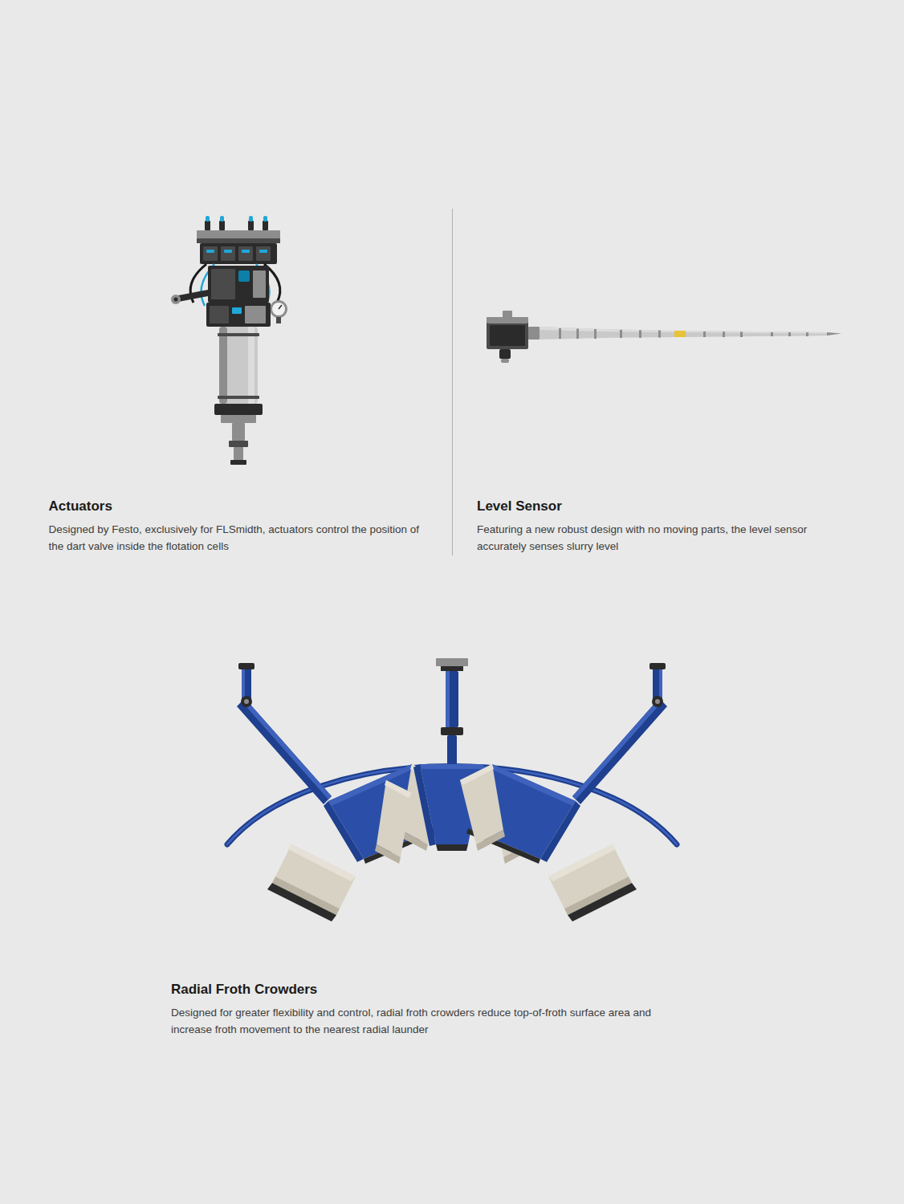Actuators
Designed by Festo, exclusively for FLSmidth, actuators control the position of the dart valve inside the flotation cells
Level Sensor
Featuring a new robust design with no moving parts, the level sensor accurately senses slurry level
Radial Froth Crowders
Designed for greater flexibility and control, radial froth crowders reduce top-of-froth surface area and increase froth movement to the nearest radial launder